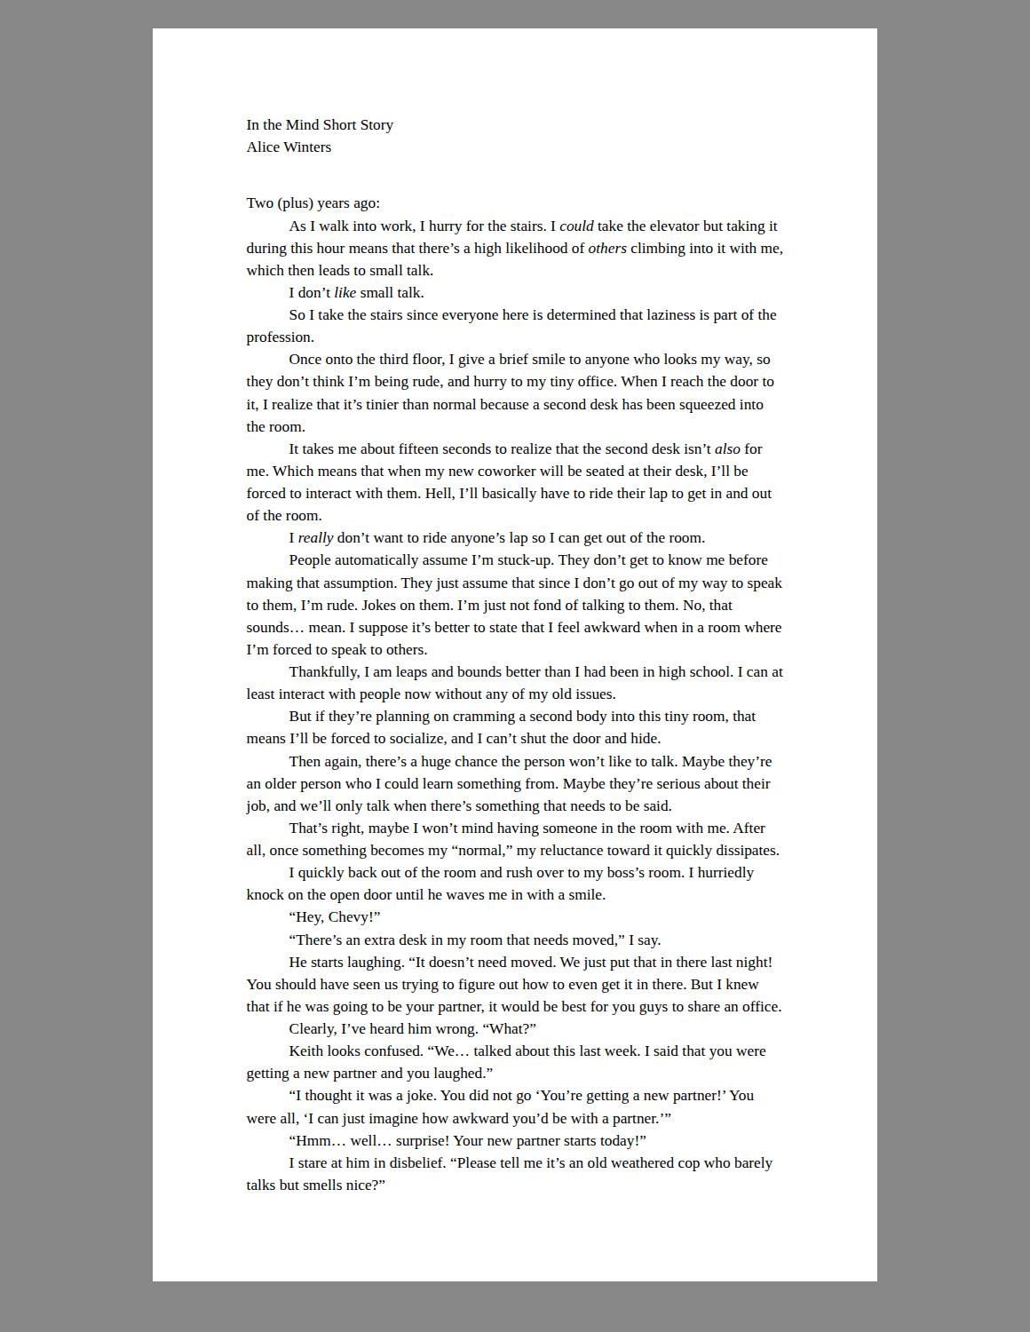In the Mind Short Story
Alice Winters
Two (plus) years ago:
As I walk into work, I hurry for the stairs. I could take the elevator but taking it during this hour means that there’s a high likelihood of others climbing into it with me, which then leads to small talk.
I don’t like small talk.
So I take the stairs since everyone here is determined that laziness is part of the profession.
Once onto the third floor, I give a brief smile to anyone who looks my way, so they don’t think I’m being rude, and hurry to my tiny office. When I reach the door to it, I realize that it’s tinier than normal because a second desk has been squeezed into the room.
It takes me about fifteen seconds to realize that the second desk isn’t also for me. Which means that when my new coworker will be seated at their desk, I’ll be forced to interact with them. Hell, I’ll basically have to ride their lap to get in and out of the room.
I really don’t want to ride anyone’s lap so I can get out of the room.
People automatically assume I’m stuck-up. They don’t get to know me before making that assumption. They just assume that since I don’t go out of my way to speak to them, I’m rude. Jokes on them. I’m just not fond of talking to them. No, that sounds… mean. I suppose it’s better to state that I feel awkward when in a room where I’m forced to speak to others.
Thankfully, I am leaps and bounds better than I had been in high school. I can at least interact with people now without any of my old issues.
But if they’re planning on cramming a second body into this tiny room, that means I’ll be forced to socialize, and I can’t shut the door and hide.
Then again, there’s a huge chance the person won’t like to talk. Maybe they’re an older person who I could learn something from. Maybe they’re serious about their job, and we’ll only talk when there’s something that needs to be said.
That’s right, maybe I won’t mind having someone in the room with me. After all, once something becomes my “normal,” my reluctance toward it quickly dissipates.
I quickly back out of the room and rush over to my boss’s room. I hurriedly knock on the open door until he waves me in with a smile.
“Hey, Chevy!”
“There’s an extra desk in my room that needs moved,” I say.
He starts laughing. “It doesn’t need moved. We just put that in there last night! You should have seen us trying to figure out how to even get it in there. But I knew that if he was going to be your partner, it would be best for you guys to share an office.
Clearly, I’ve heard him wrong. “What?”
Keith looks confused. “We… talked about this last week. I said that you were getting a new partner and you laughed.”
“I thought it was a joke. You did not go ‘You’re getting a new partner!’ You were all, ‘I can just imagine how awkward you’d be with a partner.’”
“Hmm… well… surprise! Your new partner starts today!”
I stare at him in disbelief. “Please tell me it’s an old weathered cop who barely talks but smells nice?”